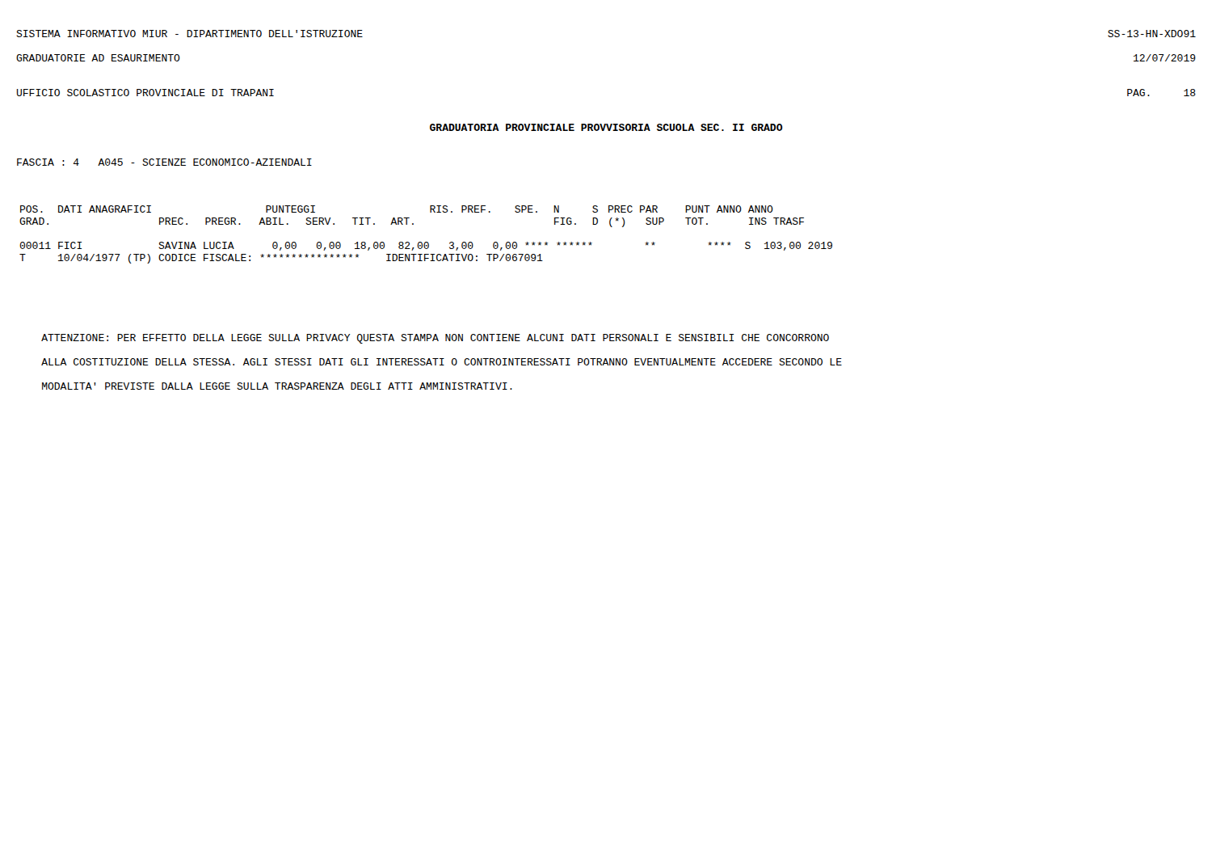SISTEMA INFORMATIVO MIUR - DIPARTIMENTO DELL'ISTRUZIONE SS-13-HN-XDO91
GRADUATORIE AD ESAURIMENTO 12/07/2019
UFFICIO SCOLASTICO PROVINCIALE DI TRAPANI PAG. 18
GRADUATORIA PROVINCIALE PROVVISORIA SCUOLA SEC. II GRADO
FASCIA : 4 A045 - SCIENZE ECONOMICO-AZIENDALI
| POS. | DATI ANAGRAFICI | PUNTEGGI | RIS. PREF. | SPE. | N | S | PREC PAR | PUNT ANNO ANNO |
| GRAD. | | PREC. | PREGR. | ABIL. | SERV. | TIT. | ART. | | | FIG. | D | (*) SUP | TOT. INS TRASF |
| 00011 | FICI | SAVINA LUCIA 0,00 0,00 18,00 82,00 3,00 0,00 **** ****** ** **** S 103,00 2019 |
| T | 10/04/1977 (TP) | CODICE FISCALE: **************** IDENTIFICATIVO: TP/067091 |
ATTENZIONE: PER EFFETTO DELLA LEGGE SULLA PRIVACY QUESTA STAMPA NON CONTIENE ALCUNI DATI PERSONALI E SENSIBILI CHE CONCORRONO ALLA COSTITUZIONE DELLA STESSA. AGLI STESSI DATI GLI INTERESSATI O CONTROINTERESSATI POTRANNO EVENTUALMENTE ACCEDERE SECONDO LE MODALITA' PREVISTE DALLA LEGGE SULLA TRASPARENZA DEGLI ATTI AMMINISTRATIVI.